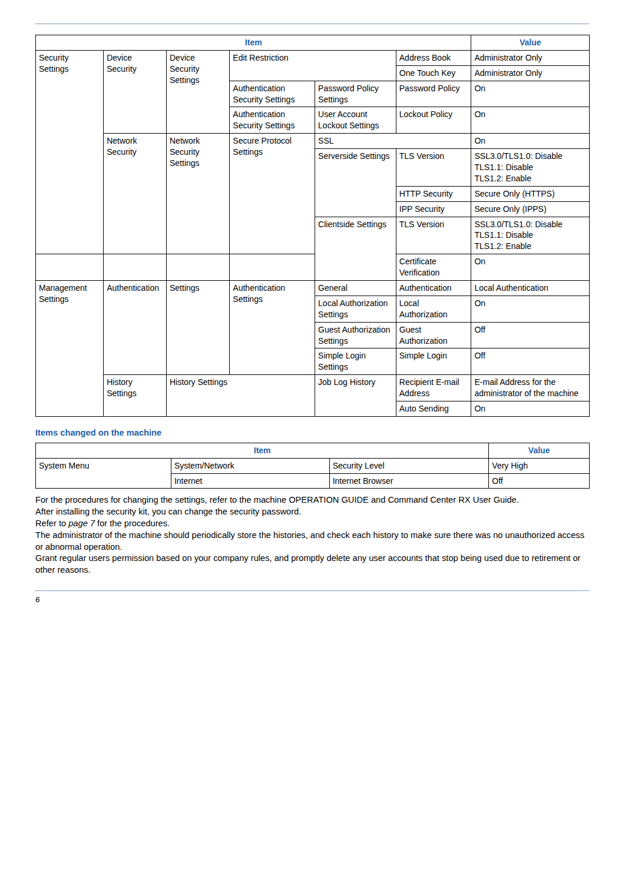| Item | Value |
| --- | --- |
| Security Settings | Device Security | Device Security Settings | Edit Restriction | Address Book | Administrator Only |
| One Touch Key | Administrator Only |
| Authentication Security Settings | Password Policy Settings | Password Policy | On |
| Authentication Security Settings | User Account Lockout Settings | Lockout Policy | On |
| Network Security | Network Security Settings | Secure Protocol Settings | SSL | On |
| Serverside Settings | TLS Version | SSL3.0/TLS1.0: Disable TLS1.1: Disable TLS1.2: Enable |
| HTTP Security | Secure Only (HTTPS) |
| IPP Security | Secure Only (IPPS) |
| Clientside Settings | TLS Version | SSL3.0/TLS1.0: Disable TLS1.1: Disable TLS1.2: Enable |
| | | | | Certificate Verification | On |
| Management Settings | Authentication | Settings | Authentication Settings | General | Authentication | Local Authentication |
| Local Authorization Settings | Local Authorization | On |
| Guest Authorization Settings | Guest Authorization | Off |
| Simple Login Settings | Simple Login | Off |
| History Settings | History Settings | Job Log History | Recipient E-mail Address | E-mail Address for the administrator of the machine |
| Auto Sending | On |
Items changed on the machine
| Item | Value |
| --- | --- |
| System Menu | System/Network | Security Level | Very High |
| Internet | Internet Browser | Off |
For the procedures for changing the settings, refer to the machine OPERATION GUIDE and Command Center RX User Guide.
After installing the security kit, you can change the security password.
Refer to page 7 for the procedures.
The administrator of the machine should periodically store the histories, and check each history to make sure there was no unauthorized access or abnormal operation.
Grant regular users permission based on your company rules, and promptly delete any user accounts that stop being used due to retirement or other reasons.
6